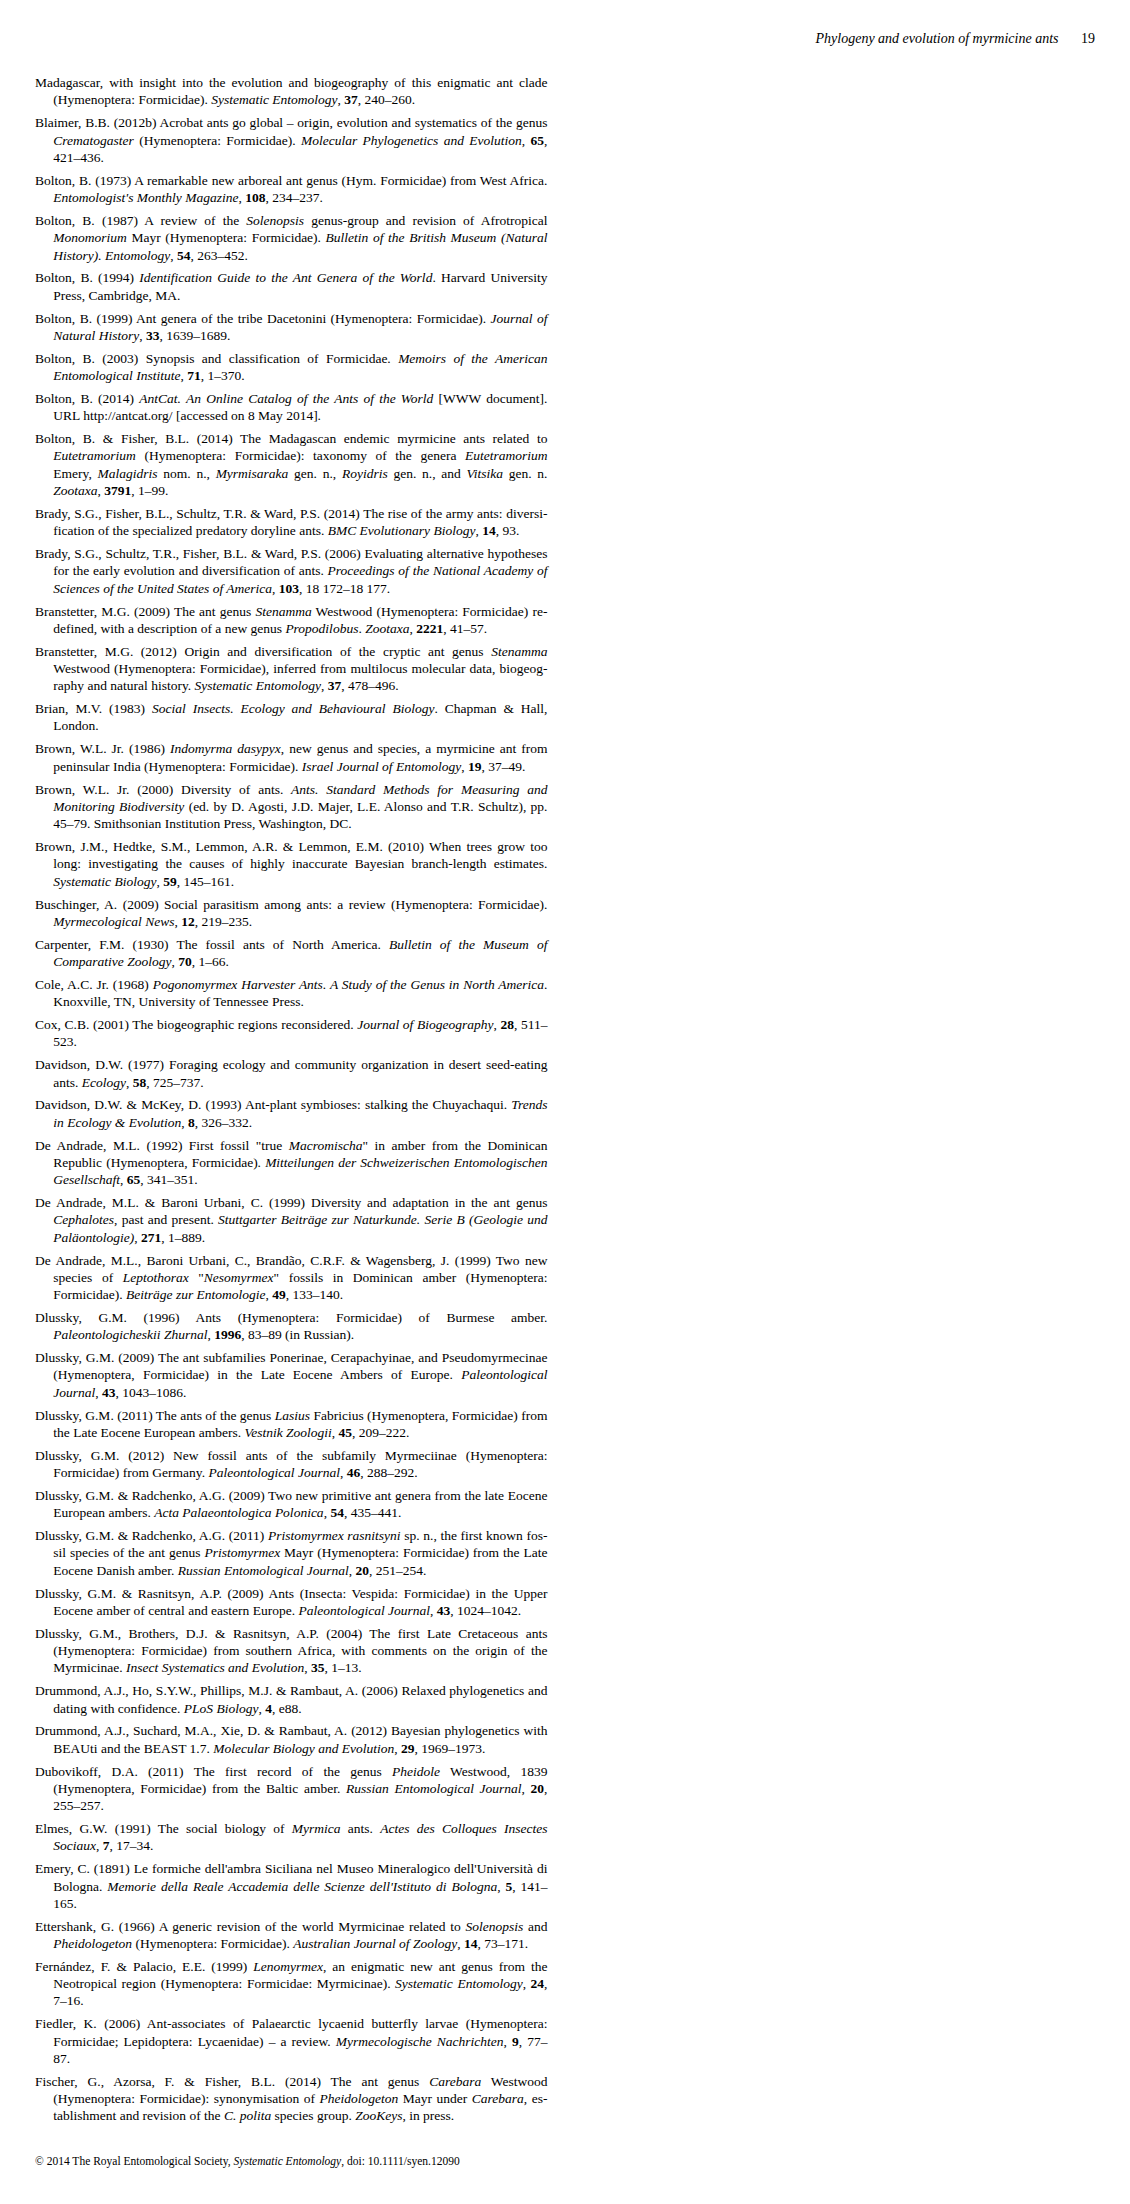Phylogeny and evolution of myrmicine ants 19
Madagascar, with insight into the evolution and biogeography of this enigmatic ant clade (Hymenoptera: Formicidae). Systematic Entomology, 37, 240–260.
Blaimer, B.B. (2012b) Acrobat ants go global – origin, evolution and systematics of the genus Crematogaster (Hymenoptera: Formicidae). Molecular Phylogenetics and Evolution, 65, 421–436.
Bolton, B. (1973) A remarkable new arboreal ant genus (Hym. Formicidae) from West Africa. Entomologist's Monthly Magazine, 108, 234–237.
Bolton, B. (1987) A review of the Solenopsis genus-group and revision of Afrotropical Monomorium Mayr (Hymenoptera: Formicidae). Bulletin of the British Museum (Natural History). Entomology, 54, 263–452.
Bolton, B. (1994) Identification Guide to the Ant Genera of the World. Harvard University Press, Cambridge, MA.
Bolton, B. (1999) Ant genera of the tribe Dacetonini (Hymenoptera: Formicidae). Journal of Natural History, 33, 1639–1689.
Bolton, B. (2003) Synopsis and classification of Formicidae. Memoirs of the American Entomological Institute, 71, 1–370.
Bolton, B. (2014) AntCat. An Online Catalog of the Ants of the World [WWW document]. URL http://antcat.org/ [accessed on 8 May 2014].
Bolton, B. & Fisher, B.L. (2014) The Madagascan endemic myrmicine ants related to Eutetramorium (Hymenoptera: Formicidae): taxonomy of the genera Eutetramorium Emery, Malagidris nom. n., Myrmisaraka gen. n., Royidris gen. n., and Vitsika gen. n. Zootaxa, 3791, 1–99.
Brady, S.G., Fisher, B.L., Schultz, T.R. & Ward, P.S. (2014) The rise of the army ants: diversification of the specialized predatory doryline ants. BMC Evolutionary Biology, 14, 93.
Brady, S.G., Schultz, T.R., Fisher, B.L. & Ward, P.S. (2006) Evaluating alternative hypotheses for the early evolution and diversification of ants. Proceedings of the National Academy of Sciences of the United States of America, 103, 18 172–18 177.
Branstetter, M.G. (2009) The ant genus Stenamma Westwood (Hymenoptera: Formicidae) redefined, with a description of a new genus Propodilobus. Zootaxa, 2221, 41–57.
Branstetter, M.G. (2012) Origin and diversification of the cryptic ant genus Stenamma Westwood (Hymenoptera: Formicidae), inferred from multilocus molecular data, biogeography and natural history. Systematic Entomology, 37, 478–496.
Brian, M.V. (1983) Social Insects. Ecology and Behavioural Biology. Chapman & Hall, London.
Brown, W.L. Jr. (1986) Indomyrma dasypyx, new genus and species, a myrmicine ant from peninsular India (Hymenoptera: Formicidae). Israel Journal of Entomology, 19, 37–49.
Brown, W.L. Jr. (2000) Diversity of ants. Ants. Standard Methods for Measuring and Monitoring Biodiversity (ed. by D. Agosti, J.D. Majer, L.E. Alonso and T.R. Schultz), pp. 45–79. Smithsonian Institution Press, Washington, DC.
Brown, J.M., Hedtke, S.M., Lemmon, A.R. & Lemmon, E.M. (2010) When trees grow too long: investigating the causes of highly inaccurate Bayesian branch-length estimates. Systematic Biology, 59, 145–161.
Buschinger, A. (2009) Social parasitism among ants: a review (Hymenoptera: Formicidae). Myrmecological News, 12, 219–235.
Carpenter, F.M. (1930) The fossil ants of North America. Bulletin of the Museum of Comparative Zoology, 70, 1–66.
Cole, A.C. Jr. (1968) Pogonomyrmex Harvester Ants. A Study of the Genus in North America. Knoxville, TN, University of Tennessee Press.
Cox, C.B. (2001) The biogeographic regions reconsidered. Journal of Biogeography, 28, 511–523.
Davidson, D.W. (1977) Foraging ecology and community organization in desert seed-eating ants. Ecology, 58, 725–737.
Davidson, D.W. & McKey, D. (1993) Ant-plant symbioses: stalking the Chuyachaqui. Trends in Ecology & Evolution, 8, 326–332.
De Andrade, M.L. (1992) First fossil "true Macromischa" in amber from the Dominican Republic (Hymenoptera, Formicidae). Mitteilungen der Schweizerischen Entomologischen Gesellschaft, 65, 341–351.
De Andrade, M.L. & Baroni Urbani, C. (1999) Diversity and adaptation in the ant genus Cephalotes, past and present. Stuttgarter Beiträge zur Naturkunde. Serie B (Geologie und Paläontologie), 271, 1–889.
De Andrade, M.L., Baroni Urbani, C., Brandão, C.R.F. & Wagensberg, J. (1999) Two new species of Leptothorax "Nesomyrmex" fossils in Dominican amber (Hymenoptera: Formicidae). Beiträge zur Entomologie, 49, 133–140.
Dlussky, G.M. (1996) Ants (Hymenoptera: Formicidae) of Burmese amber. Paleontologicheskii Zhurnal, 1996, 83–89 (in Russian).
Dlussky, G.M. (2009) The ant subfamilies Ponerinae, Cerapachyinae, and Pseudomyrmecinae (Hymenoptera, Formicidae) in the Late Eocene Ambers of Europe. Paleontological Journal, 43, 1043–1086.
Dlussky, G.M. (2011) The ants of the genus Lasius Fabricius (Hymenoptera, Formicidae) from the Late Eocene European ambers. Vestnik Zoologii, 45, 209–222.
Dlussky, G.M. (2012) New fossil ants of the subfamily Myrmeciinae (Hymenoptera: Formicidae) from Germany. Paleontological Journal, 46, 288–292.
Dlussky, G.M. & Radchenko, A.G. (2009) Two new primitive ant genera from the late Eocene European ambers. Acta Palaeontologica Polonica, 54, 435–441.
Dlussky, G.M. & Radchenko, A.G. (2011) Pristomyrmex rasnitsyni sp. n., the first known fossil species of the ant genus Pristomyrmex Mayr (Hymenoptera: Formicidae) from the Late Eocene Danish amber. Russian Entomological Journal, 20, 251–254.
Dlussky, G.M. & Rasnitsyn, A.P. (2009) Ants (Insecta: Vespida: Formicidae) in the Upper Eocene amber of central and eastern Europe. Paleontological Journal, 43, 1024–1042.
Dlussky, G.M., Brothers, D.J. & Rasnitsyn, A.P. (2004) The first Late Cretaceous ants (Hymenoptera: Formicidae) from southern Africa, with comments on the origin of the Myrmicinae. Insect Systematics and Evolution, 35, 1–13.
Drummond, A.J., Ho, S.Y.W., Phillips, M.J. & Rambaut, A. (2006) Relaxed phylogenetics and dating with confidence. PLoS Biology, 4, e88.
Drummond, A.J., Suchard, M.A., Xie, D. & Rambaut, A. (2012) Bayesian phylogenetics with BEAUti and the BEAST 1.7. Molecular Biology and Evolution, 29, 1969–1973.
Dubovikoff, D.A. (2011) The first record of the genus Pheidole Westwood, 1839 (Hymenoptera, Formicidae) from the Baltic amber. Russian Entomological Journal, 20, 255–257.
Elmes, G.W. (1991) The social biology of Myrmica ants. Actes des Colloques Insectes Sociaux, 7, 17–34.
Emery, C. (1891) Le formiche dell'ambra Siciliana nel Museo Mineralogico dell'Università di Bologna. Memorie della Reale Accademia delle Scienze dell'Istituto di Bologna, 5, 141–165.
Ettershank, G. (1966) A generic revision of the world Myrmicinae related to Solenopsis and Pheidologeton (Hymenoptera: Formicidae). Australian Journal of Zoology, 14, 73–171.
Fernández, F. & Palacio, E.E. (1999) Lenomyrmex, an enigmatic new ant genus from the Neotropical region (Hymenoptera: Formicidae: Myrmicinae). Systematic Entomology, 24, 7–16.
Fiedler, K. (2006) Ant-associates of Palaearctic lycaenid butterfly larvae (Hymenoptera: Formicidae; Lepidoptera: Lycaenidae) – a review. Myrmecologische Nachrichten, 9, 77–87.
Fischer, G., Azorsa, F. & Fisher, B.L. (2014) The ant genus Carebara Westwood (Hymenoptera: Formicidae): synonymisation of Pheidologeton Mayr under Carebara, establishment and revision of the C. polita species group. ZooKeys, in press.
© 2014 The Royal Entomological Society, Systematic Entomology, doi: 10.1111/syen.12090